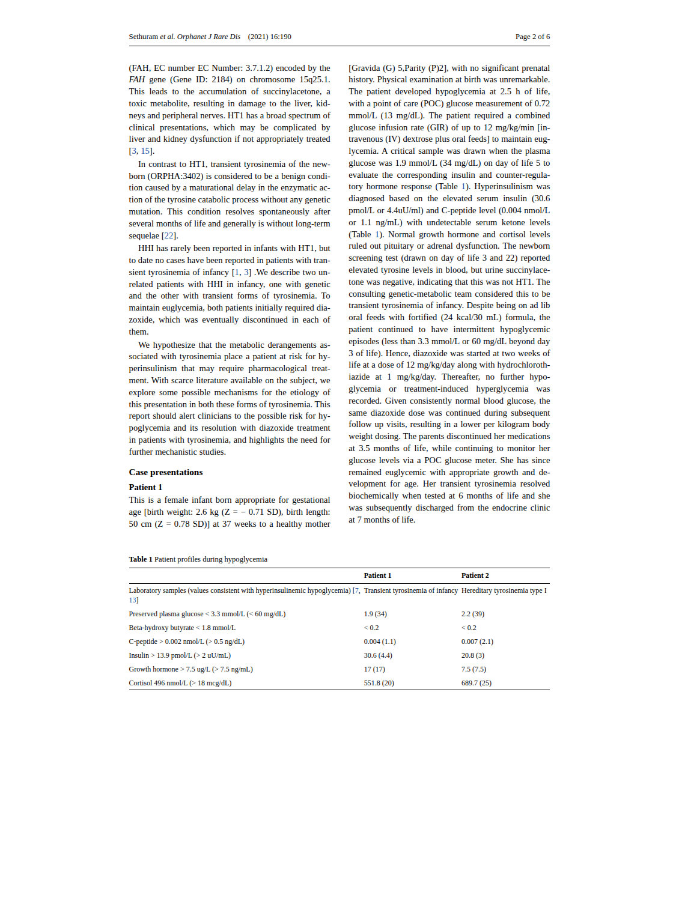Sethuram et al. Orphanet J Rare Dis (2021) 16:190
Page 2 of 6
(FAH, EC number EC Number: 3.7.1.2) encoded by the FAH gene (Gene ID: 2184) on chromosome 15q25.1. This leads to the accumulation of succinylacetone, a toxic metabolite, resulting in damage to the liver, kidneys and peripheral nerves. HT1 has a broad spectrum of clinical presentations, which may be complicated by liver and kidney dysfunction if not appropriately treated [3, 15].
In contrast to HT1, transient tyrosinemia of the newborn (ORPHA:3402) is considered to be a benign condition caused by a maturational delay in the enzymatic action of the tyrosine catabolic process without any genetic mutation. This condition resolves spontaneously after several months of life and generally is without long-term sequelae [22].
HHI has rarely been reported in infants with HT1, but to date no cases have been reported in patients with transient tyrosinemia of infancy [1, 3] .We describe two unrelated patients with HHI in infancy, one with genetic and the other with transient forms of tyrosinemia. To maintain euglycemia, both patients initially required diazoxide, which was eventually discontinued in each of them.
We hypothesize that the metabolic derangements associated with tyrosinemia place a patient at risk for hyperinsulinism that may require pharmacological treatment. With scarce literature available on the subject, we explore some possible mechanisms for the etiology of this presentation in both these forms of tyrosinemia. This report should alert clinicians to the possible risk for hypoglycemia and its resolution with diazoxide treatment in patients with tyrosinemia, and highlights the need for further mechanistic studies.
Case presentations
Patient 1
This is a female infant born appropriate for gestational age [birth weight: 2.6 kg (Z = − 0.71 SD), birth length: 50 cm (Z = 0.78 SD)] at 37 weeks to a healthy mother [Gravida (G) 5,Parity (P)2], with no significant prenatal history. Physical examination at birth was unremarkable. The patient developed hypoglycemia at 2.5 h of life, with a point of care (POC) glucose measurement of 0.72 mmol/L (13 mg/dL). The patient required a combined glucose infusion rate (GIR) of up to 12 mg/kg/min [intravenous (IV) dextrose plus oral feeds] to maintain euglycemia. A critical sample was drawn when the plasma glucose was 1.9 mmol/L (34 mg/dL) on day of life 5 to evaluate the corresponding insulin and counter-regulatory hormone response (Table 1). Hyperinsulinism was diagnosed based on the elevated serum insulin (30.6 pmol/L or 4.4uU/ml) and C-peptide level (0.004 nmol/L or 1.1 ng/mL) with undetectable serum ketone levels (Table 1). Normal growth hormone and cortisol levels ruled out pituitary or adrenal dysfunction. The newborn screening test (drawn on day of life 3 and 22) reported elevated tyrosine levels in blood, but urine succinylacetone was negative, indicating that this was not HT1. The consulting genetic-metabolic team considered this to be transient tyrosinemia of infancy. Despite being on ad lib oral feeds with fortified (24 kcal/30 mL) formula, the patient continued to have intermittent hypoglycemic episodes (less than 3.3 mmol/L or 60 mg/dL beyond day 3 of life). Hence, diazoxide was started at two weeks of life at a dose of 12 mg/kg/day along with hydrochlorothiazide at 1 mg/kg/day. Thereafter, no further hypoglycemia or treatment-induced hyperglycemia was recorded. Given consistently normal blood glucose, the same diazoxide dose was continued during subsequent follow up visits, resulting in a lower per kilogram body weight dosing. The parents discontinued her medications at 3.5 months of life, while continuing to monitor her glucose levels via a POC glucose meter. She has since remained euglycemic with appropriate growth and development for age. Her transient tyrosinemia resolved biochemically when tested at 6 months of life and she was subsequently discharged from the endocrine clinic at 7 months of life.
Table 1 Patient profiles during hypoglycemia
| | Patient 1 | Patient 2 |
| --- | --- | --- |
| Laboratory samples (values consistent with hyperinsulinemic hypoglycemia) [ 7 , 13 ] | Transient tyrosinemia of infancy | Hereditary tyrosinemia type I |
| Preserved plasma glucose < 3.3 mmol/L (< 60 mg/dL) | 1.9 (34) | 2.2 (39) |
| Beta-hydroxy butyrate < 1.8 mmol/L | < 0.2 | < 0.2 |
| C-peptide > 0.002 nmol/L (> 0.5 ng/dL) | 0.004 (1.1) | 0.007 (2.1) |
| Insulin > 13.9 pmol/L (> 2 uU/mL) | 30.6 (4.4) | 20.8 (3) |
| Growth hormone > 7.5 ug/L (> 7.5 ng/mL) | 17 (17) | 7.5 (7.5) |
| Cortisol 496 nmol/L (> 18 mcg/dL) | 551.8 (20) | 689.7 (25) |